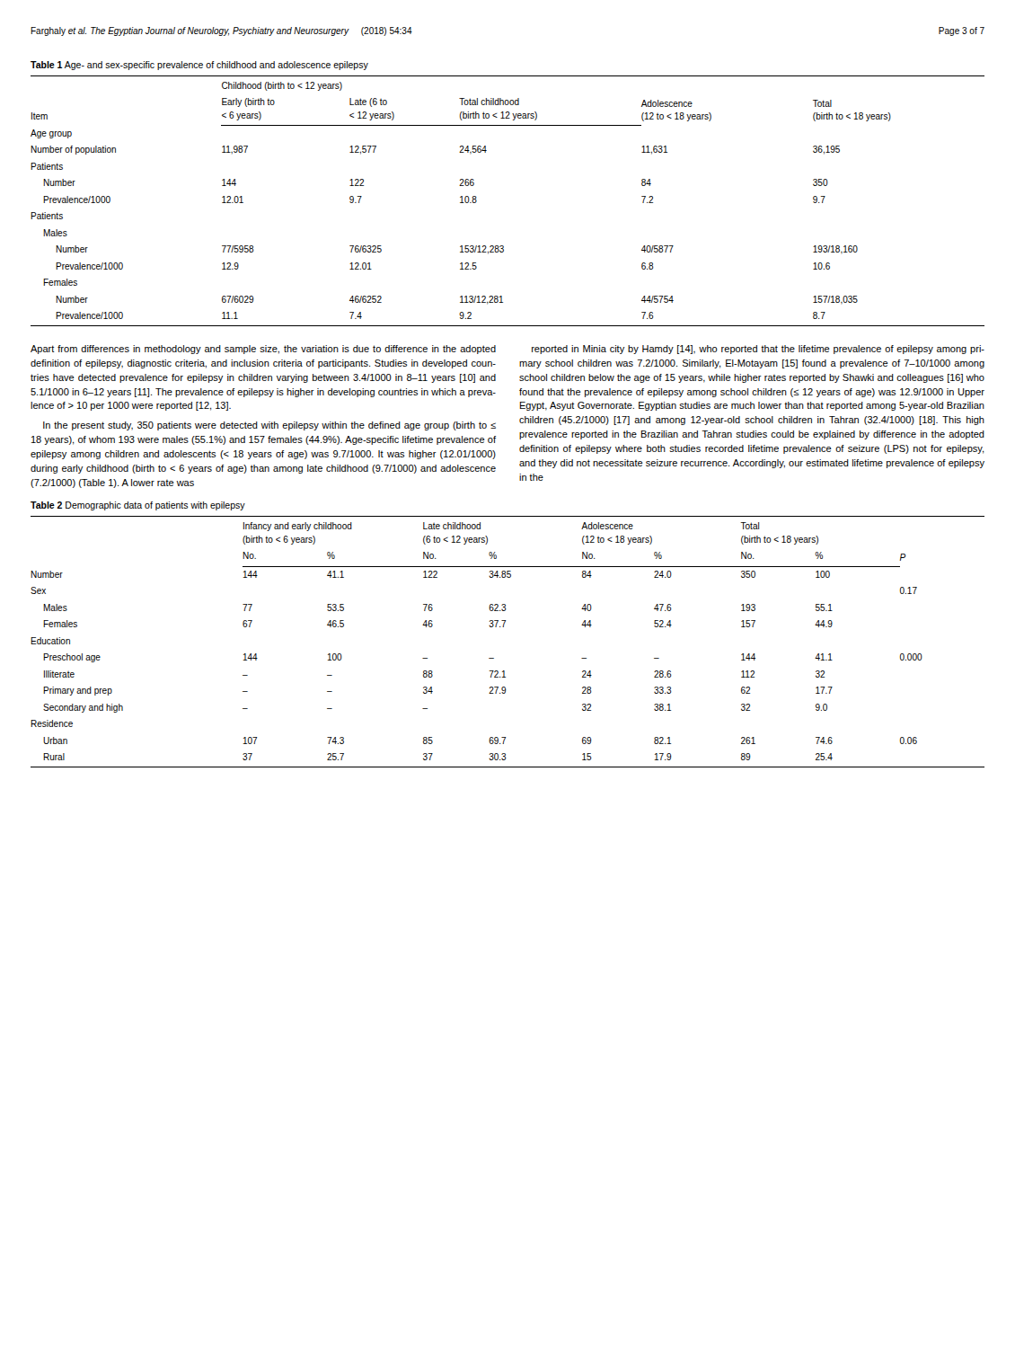Farghaly et al. The Egyptian Journal of Neurology, Psychiatry and Neurosurgery (2018) 54:34
Page 3 of 7
Table 1 Age- and sex-specific prevalence of childhood and adolescence epilepsy
| Item | Childhood (birth to < 12 years) | Adolescence (12 to < 18 years) | Total (birth to < 18 years) |
| --- | --- | --- | --- |
| Early (birth to < 6 years) | Late (6 to < 12 years) | Total childhood (birth to < 12 years) |
| Age group | | | | | |
| Number of population | 11,987 | 12,577 | 24,564 | 11,631 | 36,195 |
| Patients | | | | | |
| Number | 144 | 122 | 266 | 84 | 350 |
| Prevalence/1000 | 12.01 | 9.7 | 10.8 | 7.2 | 9.7 |
| Patients | | | | | |
| Males | | | | | |
| Number | 77/5958 | 76/6325 | 153/12,283 | 40/5877 | 193/18,160 |
| Prevalence/1000 | 12.9 | 12.01 | 12.5 | 6.8 | 10.6 |
| Females | | | | | |
| Number | 67/6029 | 46/6252 | 113/12,281 | 44/5754 | 157/18,035 |
| Prevalence/1000 | 11.1 | 7.4 | 9.2 | 7.6 | 8.7 |
Apart from differences in methodology and sample size, the variation is due to difference in the adopted definition of epilepsy, diagnostic criteria, and inclusion criteria of participants. Studies in developed countries have detected prevalence for epilepsy in children varying between 3.4/1000 in 8–11 years [10] and 5.1/1000 in 6–12 years [11]. The prevalence of epilepsy is higher in developing countries in which a prevalence of > 10 per 1000 were reported [12, 13].
In the present study, 350 patients were detected with epilepsy within the defined age group (birth to ≤ 18 years), of whom 193 were males (55.1%) and 157 females (44.9%). Age-specific lifetime prevalence of epilepsy among children and adolescents (< 18 years of age) was 9.7/1000. It was higher (12.01/1000) during early childhood (birth to < 6 years of age) than among late childhood (9.7/1000) and adolescence (7.2/1000) (Table 1). A lower rate was
reported in Minia city by Hamdy [14], who reported that the lifetime prevalence of epilepsy among primary school children was 7.2/1000. Similarly, El-Motayam [15] found a prevalence of 7–10/1000 among school children below the age of 15 years, while higher rates reported by Shawki and colleagues [16] who found that the prevalence of epilepsy among school children (≤ 12 years of age) was 12.9/1000 in Upper Egypt, Asyut Governorate. Egyptian studies are much lower than that reported among 5-year-old Brazilian children (45.2/1000) [17] and among 12-year-old school children in Tahran (32.4/1000) [18]. This high prevalence reported in the Brazilian and Tahran studies could be explained by difference in the adopted definition of epilepsy where both studies recorded lifetime prevalence of seizure (LPS) not for epilepsy, and they did not necessitate seizure recurrence. Accordingly, our estimated lifetime prevalence of epilepsy in the
Table 2 Demographic data of patients with epilepsy
| | Infancy and early childhood (birth to < 6 years) | Late childhood (6 to < 12 years) | Adolescence (12 to < 18 years) | Total (birth to < 18 years) | P |
| --- | --- | --- | --- | --- | --- |
| No. | % | No. | % | No. | % | No. | % |
| Number | 144 | 41.1 | 122 | 34.85 | 84 | 24.0 | 350 | 100 | |
| Sex | | | | | | | | | 0.17 |
| Males | 77 | 53.5 | 76 | 62.3 | 40 | 47.6 | 193 | 55.1 | |
| Females | 67 | 46.5 | 46 | 37.7 | 44 | 52.4 | 157 | 44.9 | |
| Education | | | | | | | | | |
| Preschool age | 144 | 100 | – | – | – | – | 144 | 41.1 | 0.000 |
| Illiterate | – | – | 88 | 72.1 | 24 | 28.6 | 112 | 32 | |
| Primary and prep | – | – | 34 | 27.9 | 28 | 33.3 | 62 | 17.7 | |
| Secondary and high | – | – | – | | 32 | 38.1 | 32 | 9.0 | |
| Residence | | | | | | | | | |
| Urban | 107 | 74.3 | 85 | 69.7 | 69 | 82.1 | 261 | 74.6 | 0.06 |
| Rural | 37 | 25.7 | 37 | 30.3 | 15 | 17.9 | 89 | 25.4 | |